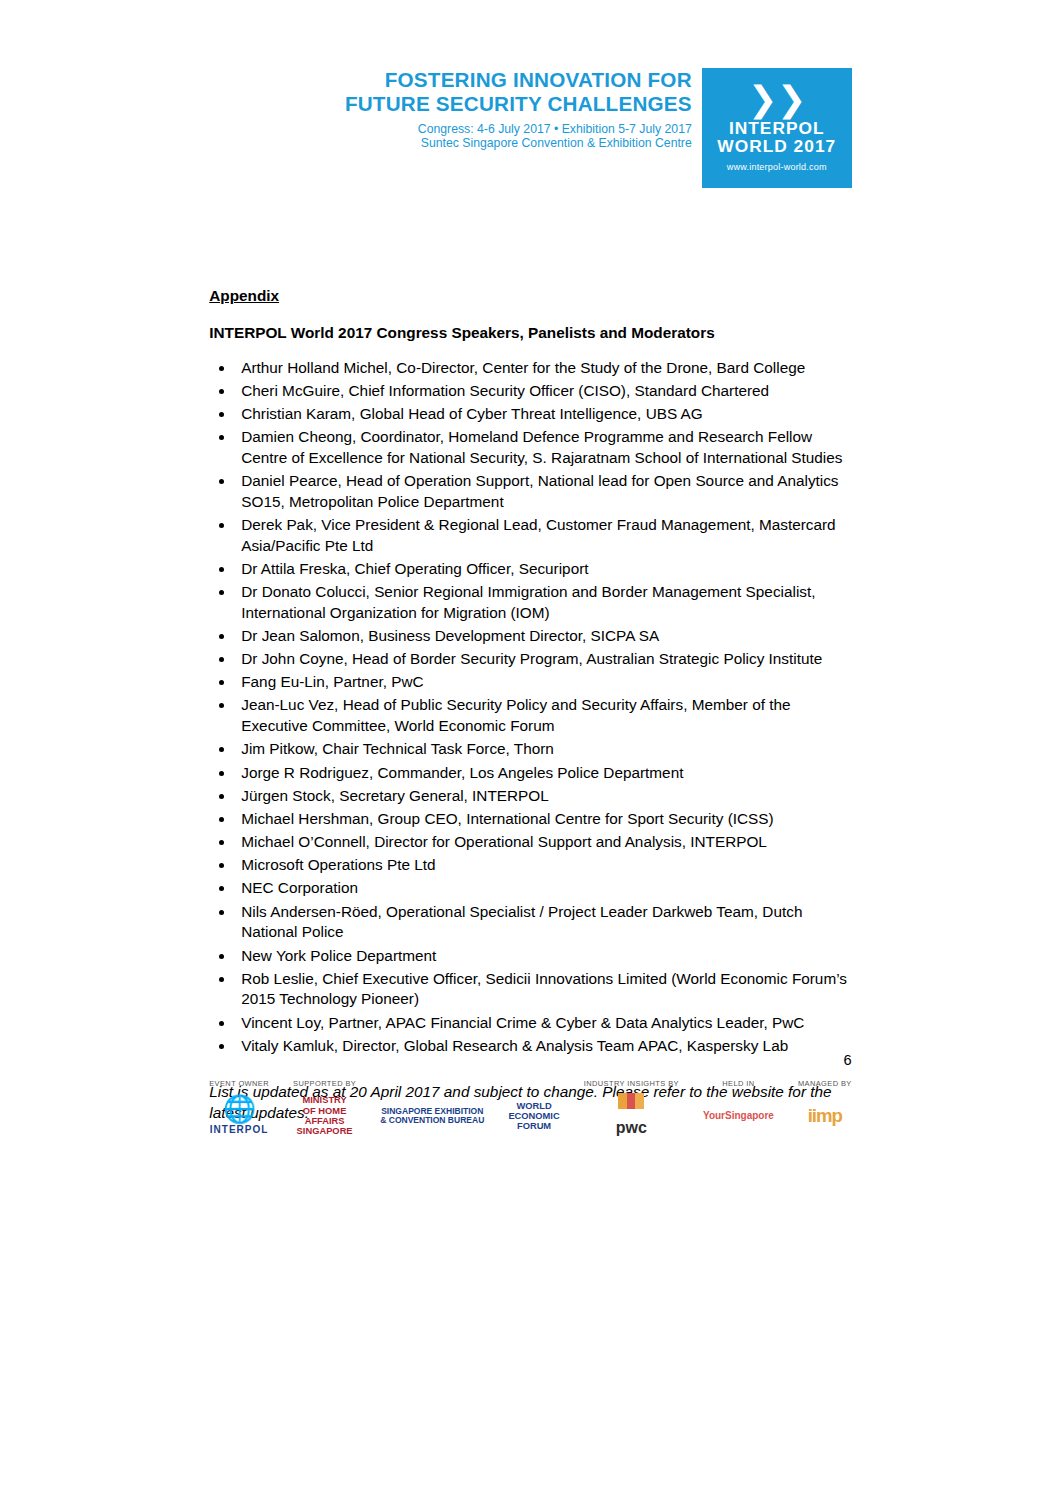FOSTERING INNOVATION FOR
FUTURE SECURITY CHALLENGES
Congress: 4-6 July 2017 • Exhibition 5-7 July 2017
Suntec Singapore Convention & Exhibition Centre
❯❯
INTERPOLWORLD 2017
www.interpol-world.com
Appendix
INTERPOL World 2017 Congress Speakers, Panelists and Moderators
Arthur Holland Michel, Co-Director, Center for the Study of the Drone, Bard College
Cheri McGuire, Chief Information Security Officer (CISO), Standard Chartered
Christian Karam, Global Head of Cyber Threat Intelligence, UBS AG
Damien Cheong, Coordinator, Homeland Defence Programme and Research Fellow Centre of Excellence for National Security, S. Rajaratnam School of International Studies
Daniel Pearce, Head of Operation Support, National lead for Open Source and Analytics SO15, Metropolitan Police Department
Derek Pak, Vice President & Regional Lead, Customer Fraud Management, Mastercard Asia/Pacific Pte Ltd
Dr Attila Freska, Chief Operating Officer, Securiport
Dr Donato Colucci, Senior Regional Immigration and Border Management Specialist, International Organization for Migration (IOM)
Dr Jean Salomon, Business Development Director, SICPA SA
Dr John Coyne, Head of Border Security Program, Australian Strategic Policy Institute
Fang Eu-Lin, Partner, PwC
Jean-Luc Vez, Head of Public Security Policy and Security Affairs, Member of the Executive Committee, World Economic Forum
Jim Pitkow, Chair Technical Task Force, Thorn
Jorge R Rodriguez, Commander, Los Angeles Police Department
Jürgen Stock, Secretary General, INTERPOL
Michael Hershman, Group CEO, International Centre for Sport Security (ICSS)
Michael O’Connell, Director for Operational Support and Analysis, INTERPOL
Microsoft Operations Pte Ltd
NEC Corporation
Nils Andersen-Röed, Operational Specialist / Project Leader Darkweb Team, Dutch National Police
New York Police Department
Rob Leslie, Chief Executive Officer, Sedicii Innovations Limited (World Economic Forum’s 2015 Technology Pioneer)
Vincent Loy, Partner, APAC Financial Crime & Cyber & Data Analytics Leader, PwC
Vitaly Kamluk, Director, Global Research & Analysis Team APAC, Kaspersky Lab
List is updated as at 20 April 2017 and subject to change. Please refer to the website for the latest updates.
6
Event Owner
🌐
INTERPOL
Supported by
MINISTRY
OF HOME
AFFAIRS
SINGAPORE
SINGAPORE EXHIBITION
& CONVENTION BUREAU
WORLD
ECONOMIC
FORUM
Industry Insights by
pwc
Held in
YourSingapore
Managed by
iimp